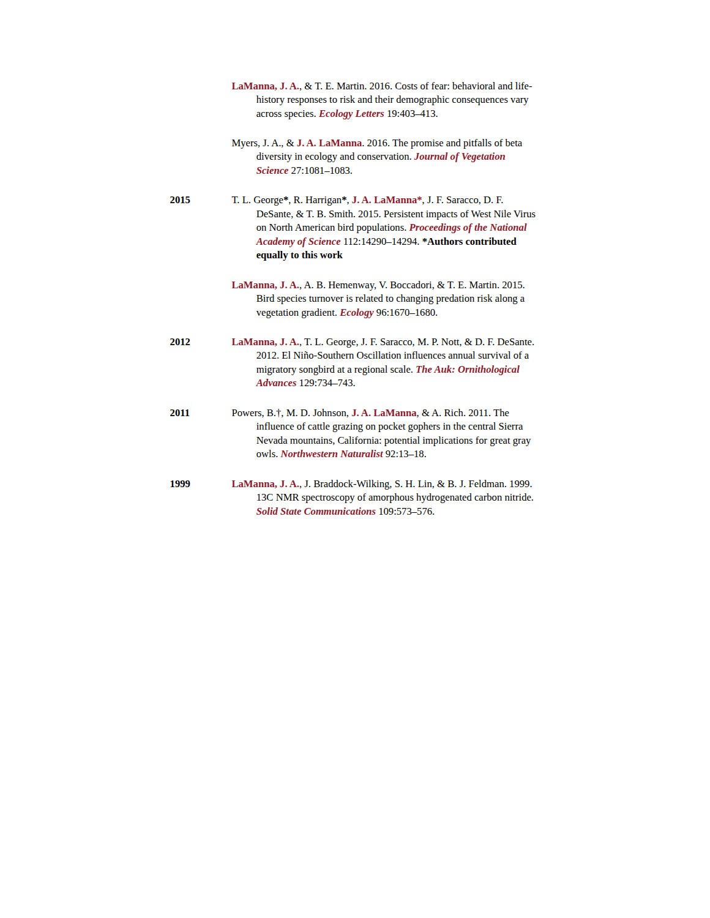LaManna, J. A., & T. E. Martin. 2016. Costs of fear: behavioral and life-history responses to risk and their demographic consequences vary across species. Ecology Letters 19:403–413.
Myers, J. A., & J. A. LaManna. 2016. The promise and pitfalls of beta diversity in ecology and conservation. Journal of Vegetation Science 27:1081–1083.
2015
T. L. George*, R. Harrigan*, J. A. LaManna*, J. F. Saracco, D. F. DeSante, & T. B. Smith. 2015. Persistent impacts of West Nile Virus on North American bird populations. Proceedings of the National Academy of Science 112:14290–14294. *Authors contributed equally to this work
LaManna, J. A., A. B. Hemenway, V. Boccadori, & T. E. Martin. 2015. Bird species turnover is related to changing predation risk along a vegetation gradient. Ecology 96:1670–1680.
2012
LaManna, J. A., T. L. George, J. F. Saracco, M. P. Nott, & D. F. DeSante. 2012. El Niño-Southern Oscillation influences annual survival of a migratory songbird at a regional scale. The Auk: Ornithological Advances 129:734–743.
2011
Powers, B.†, M. D. Johnson, J. A. LaManna, & A. Rich. 2011. The influence of cattle grazing on pocket gophers in the central Sierra Nevada mountains, California: potential implications for great gray owls. Northwestern Naturalist 92:13–18.
1999
LaManna, J. A., J. Braddock-Wilking, S. H. Lin, & B. J. Feldman. 1999. 13C NMR spectroscopy of amorphous hydrogenated carbon nitride. Solid State Communications 109:573–576.